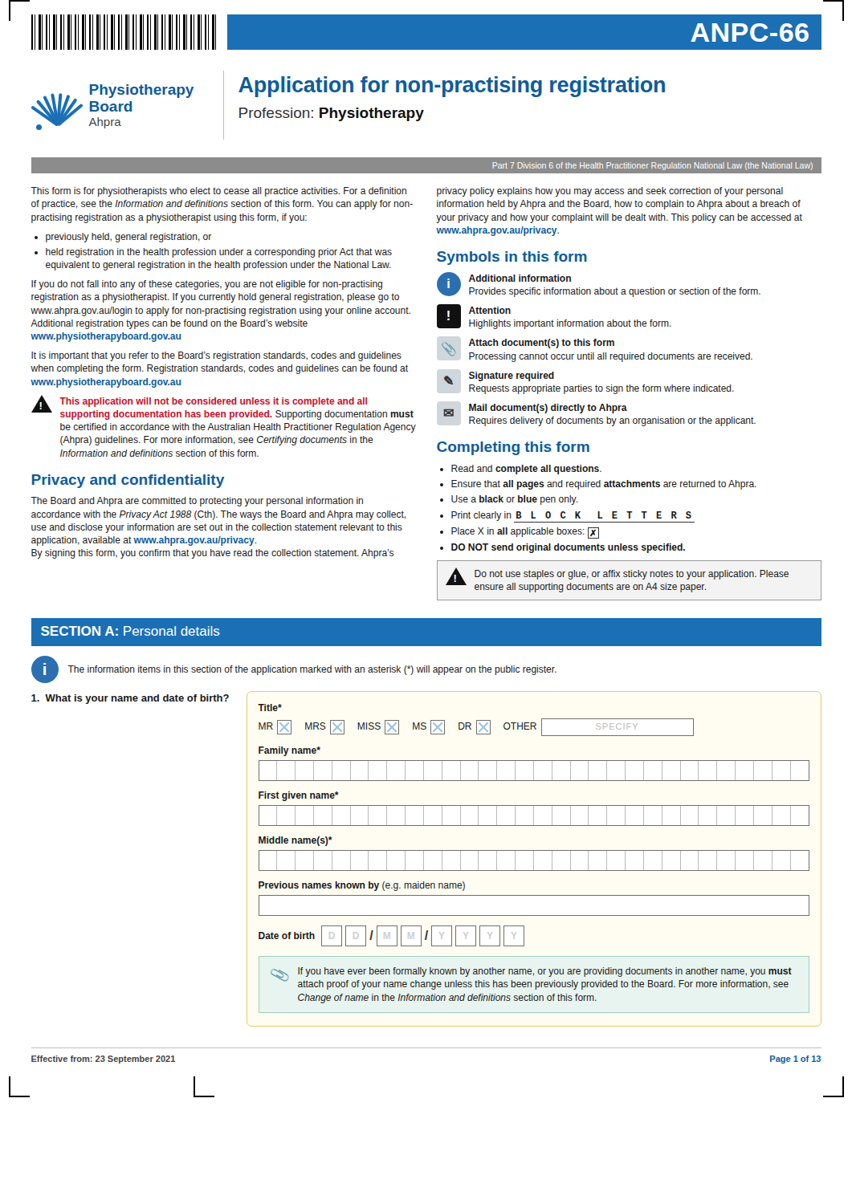ANPC-66
Physiotherapy Board
Ahpra
Application for non-practising registration
Profession: Physiotherapy
Part 7 Division 6 of the Health Practitioner Regulation National Law (the National Law)
This form is for physiotherapists who elect to cease all practice activities. For a definition of practice, see the Information and definitions section of this form. You can apply for non-practising registration as a physiotherapist using this form, if you:
previously held, general registration, or
held registration in the health profession under a corresponding prior Act that was equivalent to general registration in the health profession under the National Law.
If you do not fall into any of these categories, you are not eligible for non-practising registration as a physiotherapist. If you currently hold general registration, please go to www.ahpra.gov.au/login to apply for non-practising registration using your online account. Additional registration types can be found on the Board’s website www.physiotherapyboard.gov.au
It is important that you refer to the Board’s registration standards, codes and guidelines when completing the form. Registration standards, codes and guidelines can be found at www.physiotherapyboard.gov.au
This application will not be considered unless it is complete and all supporting documentation has been provided. Supporting documentation must be certified in accordance with the Australian Health Practitioner Regulation Agency (Ahpra) guidelines. For more information, see Certifying documents in the Information and definitions section of this form.
Privacy and confidentiality
The Board and Ahpra are committed to protecting your personal information in accordance with the Privacy Act 1988 (Cth). The ways the Board and Ahpra may collect, use and disclose your information are set out in the collection statement relevant to this application, available at www.ahpra.gov.au/privacy.
By signing this form, you confirm that you have read the collection statement. Ahpra’s
privacy policy explains how you may access and seek correction of your personal information held by Ahpra and the Board, how to complain to Ahpra about a breach of your privacy and how your complaint will be dealt with. This policy can be accessed at www.ahpra.gov.au/privacy.
Symbols in this form
i
Additional information
Provides specific information about a question or section of the form.
!
Attention
Highlights important information about the form.
📎
Attach document(s) to this form
Processing cannot occur until all required documents are received.
✎
Signature required
Requests appropriate parties to sign the form where indicated.
✉
Mail document(s) directly to Ahpra
Requires delivery of documents by an organisation or the applicant.
Completing this form
Read and complete all questions.
Ensure that all pages and required attachments are returned to Ahpra.
Use a black or blue pen only.
Print clearly in B L O C K L E T T E R S
Place X in all applicable boxes: ✗
DO NOT send original documents unless specified.
Do not use staples or glue, or affix sticky notes to your application. Please ensure all supporting documents are on A4 size paper.
SECTION A: Personal details
i
The information items in this section of the application marked with an asterisk (*) will appear on the public register.
1. What is your name and date of birth?
Title*
MR
MRS
MISS
MS
DR
OTHER SPECIFY
Family name*
First given name*
Middle name(s)*
Previous names known by (e.g. maiden name)
Date of birth
D
D
/
M
M
/
Y
Y
Y
Y
📎
If you have ever been formally known by another name, or you are providing documents in another name, you must attach proof of your name change unless this has been previously provided to the Board. For more information, see Change of name in the Information and definitions section of this form.
Effective from: 23 September 2021
Page 1 of 13